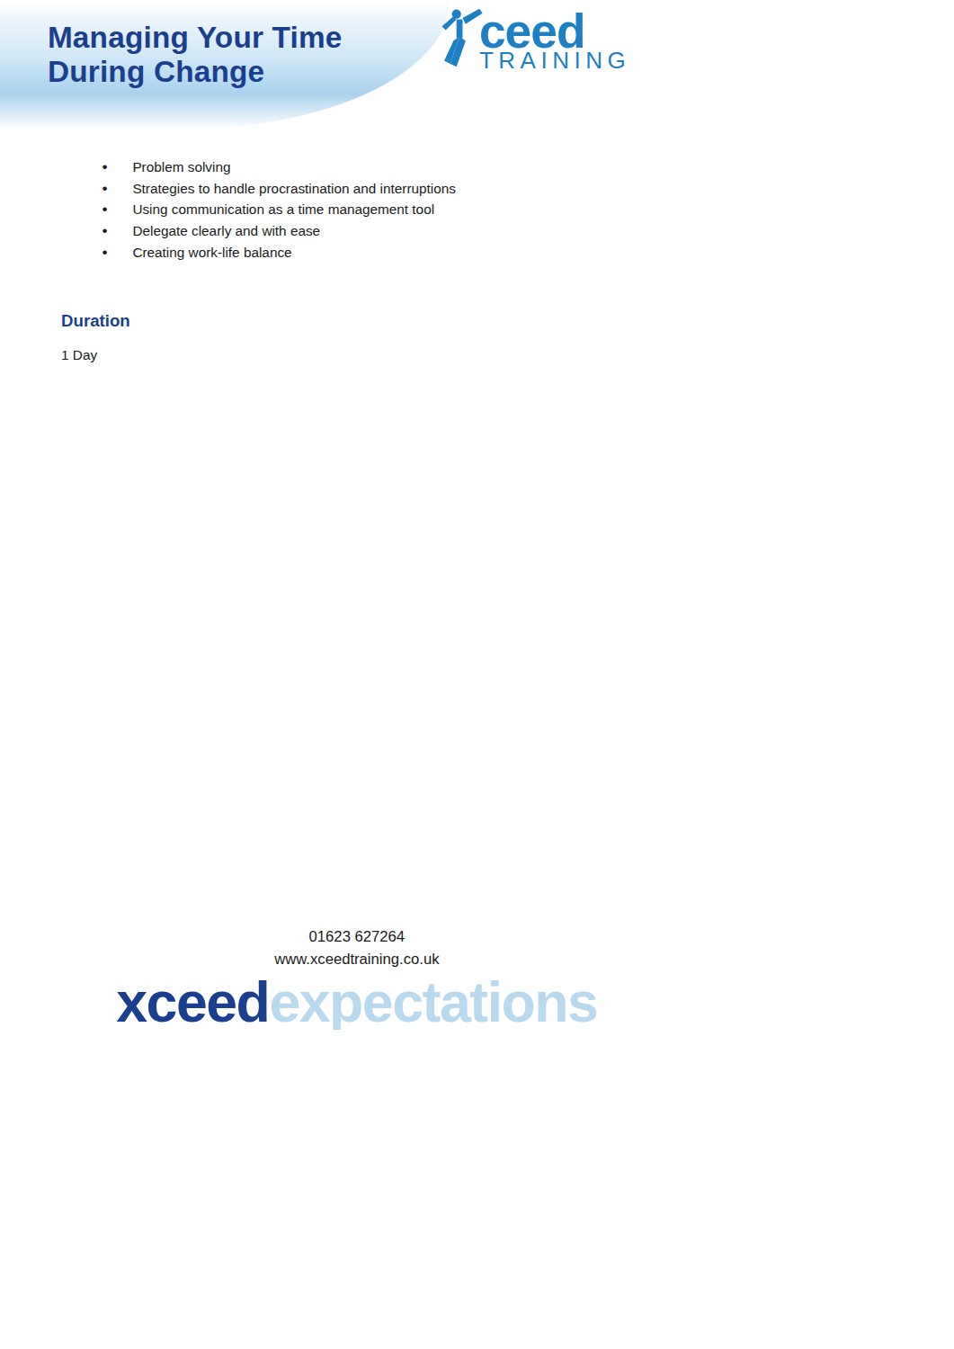Managing Your Time
During Change
ceed
TRAINING
Problem solving
Strategies to handle procrastination and interruptions
Using communication as a time management tool
Delegate clearly and with ease
Creating work-life balance
Duration
1 Day
01623 627264
www.xceedtraining.co.uk
xceed expectations